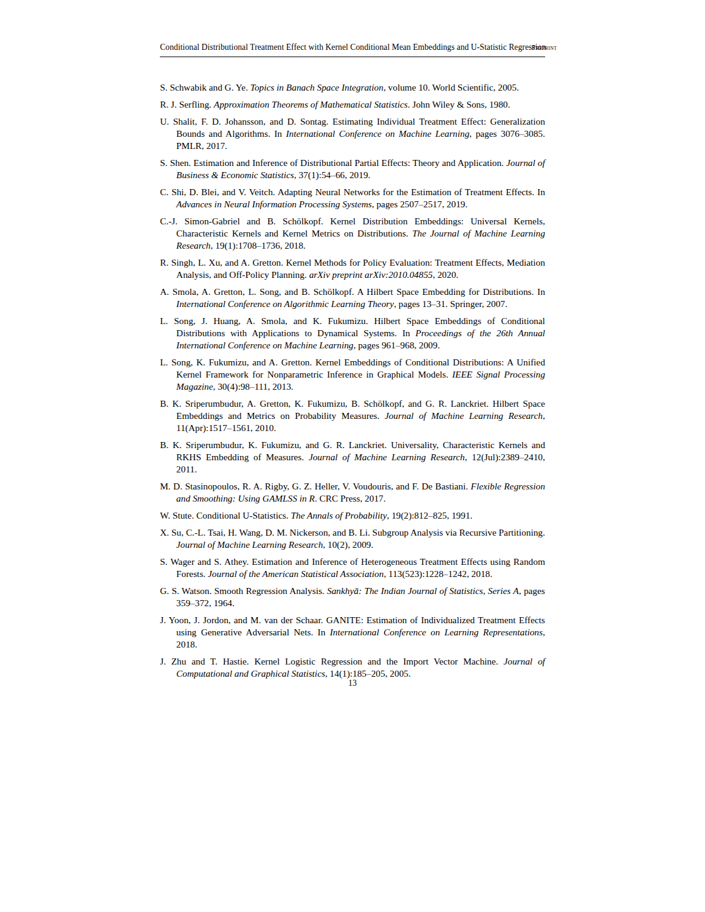Conditional Distributional Treatment Effect with Kernel Conditional Mean Embeddings and U-Statistic Regression Preprint
S. Schwabik and G. Ye. Topics in Banach Space Integration, volume 10. World Scientific, 2005.
R. J. Serfling. Approximation Theorems of Mathematical Statistics. John Wiley & Sons, 1980.
U. Shalit, F. D. Johansson, and D. Sontag. Estimating Individual Treatment Effect: Generalization Bounds and Algorithms. In International Conference on Machine Learning, pages 3076–3085. PMLR, 2017.
S. Shen. Estimation and Inference of Distributional Partial Effects: Theory and Application. Journal of Business & Economic Statistics, 37(1):54–66, 2019.
C. Shi, D. Blei, and V. Veitch. Adapting Neural Networks for the Estimation of Treatment Effects. In Advances in Neural Information Processing Systems, pages 2507–2517, 2019.
C.-J. Simon-Gabriel and B. Schölkopf. Kernel Distribution Embeddings: Universal Kernels, Characteristic Kernels and Kernel Metrics on Distributions. The Journal of Machine Learning Research, 19(1):1708–1736, 2018.
R. Singh, L. Xu, and A. Gretton. Kernel Methods for Policy Evaluation: Treatment Effects, Mediation Analysis, and Off-Policy Planning. arXiv preprint arXiv:2010.04855, 2020.
A. Smola, A. Gretton, L. Song, and B. Schölkopf. A Hilbert Space Embedding for Distributions. In International Conference on Algorithmic Learning Theory, pages 13–31. Springer, 2007.
L. Song, J. Huang, A. Smola, and K. Fukumizu. Hilbert Space Embeddings of Conditional Distributions with Applications to Dynamical Systems. In Proceedings of the 26th Annual International Conference on Machine Learning, pages 961–968, 2009.
L. Song, K. Fukumizu, and A. Gretton. Kernel Embeddings of Conditional Distributions: A Unified Kernel Framework for Nonparametric Inference in Graphical Models. IEEE Signal Processing Magazine, 30(4):98–111, 2013.
B. K. Sriperumbudur, A. Gretton, K. Fukumizu, B. Schölkopf, and G. R. Lanckriet. Hilbert Space Embeddings and Metrics on Probability Measures. Journal of Machine Learning Research, 11(Apr):1517–1561, 2010.
B. K. Sriperumbudur, K. Fukumizu, and G. R. Lanckriet. Universality, Characteristic Kernels and RKHS Embedding of Measures. Journal of Machine Learning Research, 12(Jul):2389–2410, 2011.
M. D. Stasinopoulos, R. A. Rigby, G. Z. Heller, V. Voudouris, and F. De Bastiani. Flexible Regression and Smoothing: Using GAMLSS in R. CRC Press, 2017.
W. Stute. Conditional U-Statistics. The Annals of Probability, 19(2):812–825, 1991.
X. Su, C.-L. Tsai, H. Wang, D. M. Nickerson, and B. Li. Subgroup Analysis via Recursive Partitioning. Journal of Machine Learning Research, 10(2), 2009.
S. Wager and S. Athey. Estimation and Inference of Heterogeneous Treatment Effects using Random Forests. Journal of the American Statistical Association, 113(523):1228–1242, 2018.
G. S. Watson. Smooth Regression Analysis. Sankhyā: The Indian Journal of Statistics, Series A, pages 359–372, 1964.
J. Yoon, J. Jordon, and M. van der Schaar. GANITE: Estimation of Individualized Treatment Effects using Generative Adversarial Nets. In International Conference on Learning Representations, 2018.
J. Zhu and T. Hastie. Kernel Logistic Regression and the Import Vector Machine. Journal of Computational and Graphical Statistics, 14(1):185–205, 2005.
13